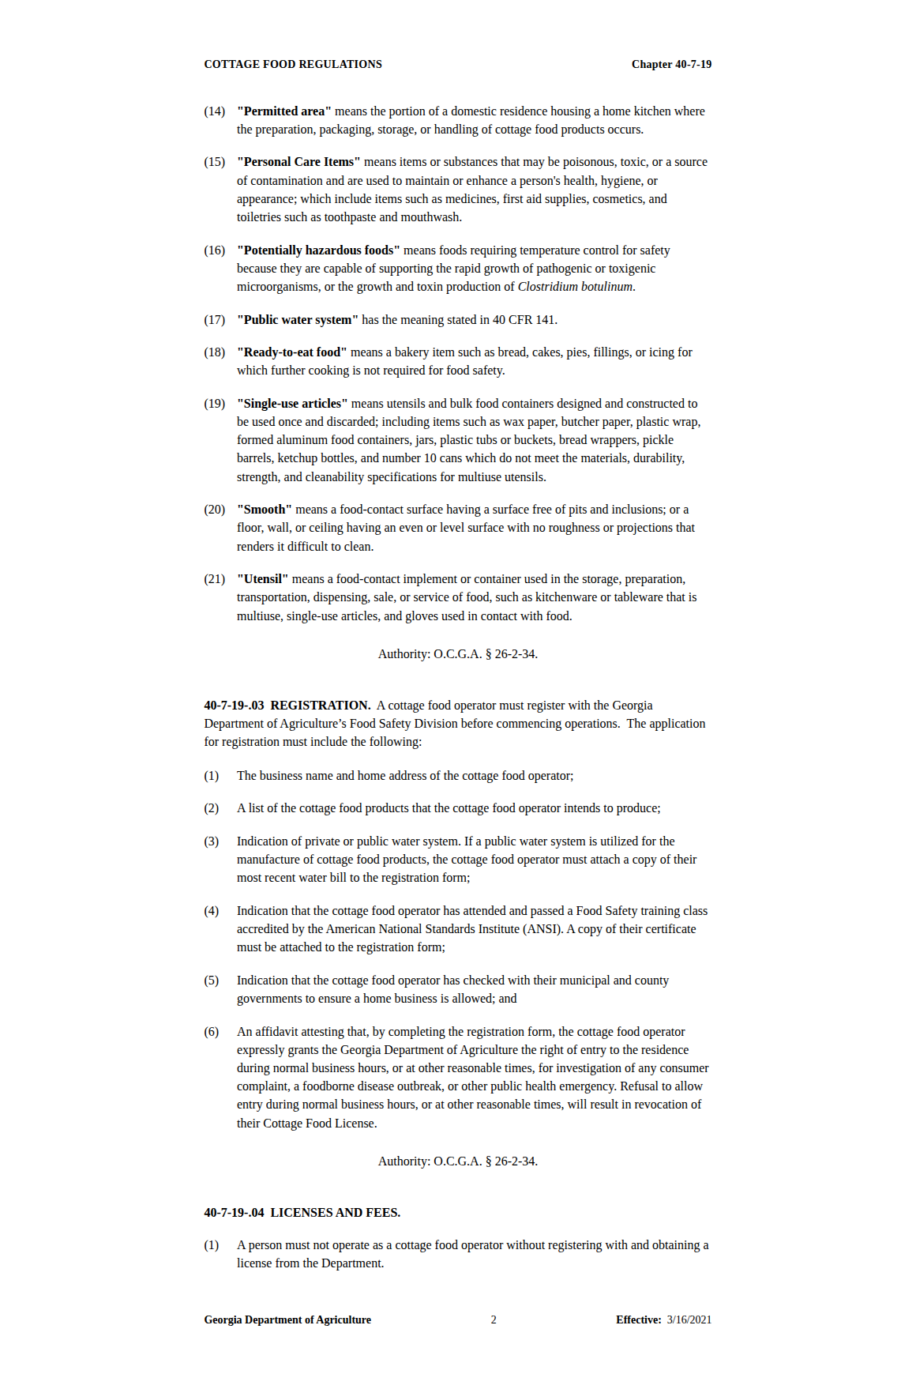Cottage Food Regulations Chapter 40-7-19
(14) "Permitted area" means the portion of a domestic residence housing a home kitchen where the preparation, packaging, storage, or handling of cottage food products occurs.
(15) "Personal Care Items" means items or substances that may be poisonous, toxic, or a source of contamination and are used to maintain or enhance a person's health, hygiene, or appearance; which include items such as medicines, first aid supplies, cosmetics, and toiletries such as toothpaste and mouthwash.
(16) "Potentially hazardous foods" means foods requiring temperature control for safety because they are capable of supporting the rapid growth of pathogenic or toxigenic microorganisms, or the growth and toxin production of Clostridium botulinum.
(17) "Public water system" has the meaning stated in 40 CFR 141.
(18) "Ready-to-eat food" means a bakery item such as bread, cakes, pies, fillings, or icing for which further cooking is not required for food safety.
(19) "Single-use articles" means utensils and bulk food containers designed and constructed to be used once and discarded; including items such as wax paper, butcher paper, plastic wrap, formed aluminum food containers, jars, plastic tubs or buckets, bread wrappers, pickle barrels, ketchup bottles, and number 10 cans which do not meet the materials, durability, strength, and cleanability specifications for multiuse utensils.
(20) "Smooth" means a food-contact surface having a surface free of pits and inclusions; or a floor, wall, or ceiling having an even or level surface with no roughness or projections that renders it difficult to clean.
(21) "Utensil" means a food-contact implement or container used in the storage, preparation, transportation, dispensing, sale, or service of food, such as kitchenware or tableware that is multiuse, single-use articles, and gloves used in contact with food.
Authority: O.C.G.A. § 26-2-34.
40-7-19-.03 REGISTRATION. A cottage food operator must register with the Georgia Department of Agriculture’s Food Safety Division before commencing operations. The application for registration must include the following:
(1) The business name and home address of the cottage food operator;
(2) A list of the cottage food products that the cottage food operator intends to produce;
(3) Indication of private or public water system. If a public water system is utilized for the manufacture of cottage food products, the cottage food operator must attach a copy of their most recent water bill to the registration form;
(4) Indication that the cottage food operator has attended and passed a Food Safety training class accredited by the American National Standards Institute (ANSI). A copy of their certificate must be attached to the registration form;
(5) Indication that the cottage food operator has checked with their municipal and county governments to ensure a home business is allowed; and
(6) An affidavit attesting that, by completing the registration form, the cottage food operator expressly grants the Georgia Department of Agriculture the right of entry to the residence during normal business hours, or at other reasonable times, for investigation of any consumer complaint, a foodborne disease outbreak, or other public health emergency. Refusal to allow entry during normal business hours, or at other reasonable times, will result in revocation of their Cottage Food License.
Authority: O.C.G.A. § 26-2-34.
40-7-19-.04 LICENSES AND FEES.
(1) A person must not operate as a cottage food operator without registering with and obtaining a license from the Department.
Georgia Department of Agriculture 2 Effective: 3/16/2021